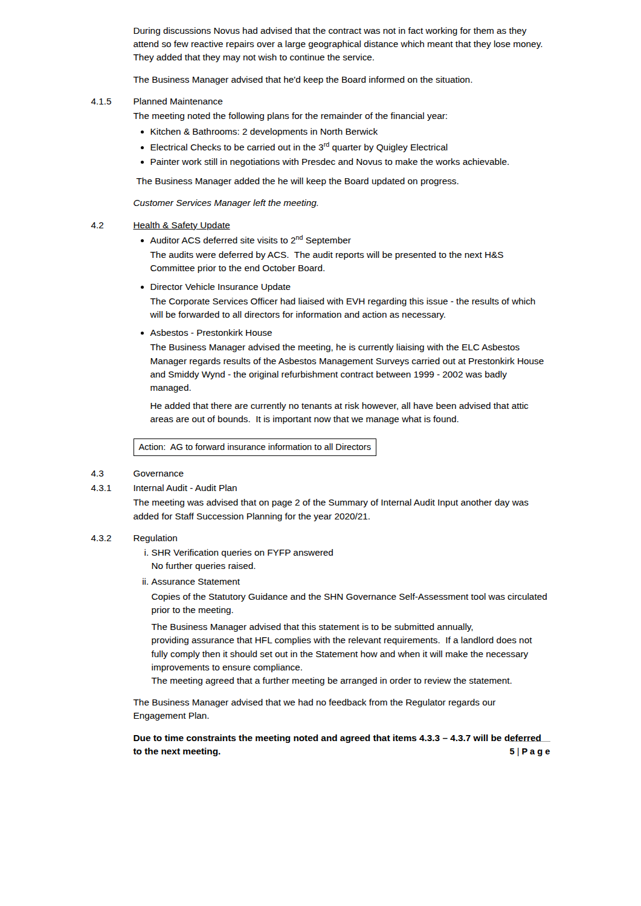During discussions Novus had advised that the contract was not in fact working for them as they attend so few reactive repairs over a large geographical distance which meant that they lose money. They added that they may not wish to continue the service.
The Business Manager advised that he'd keep the Board informed on the situation.
4.1.5
Planned Maintenance
The meeting noted the following plans for the remainder of the financial year:
Kitchen & Bathrooms: 2 developments in North Berwick
Electrical Checks to be carried out in the 3rd quarter by Quigley Electrical
Painter work still in negotiations with Presdec and Novus to make the works achievable.
The Business Manager added the he will keep the Board updated on progress.
Customer Services Manager left the meeting.
4.2
Health & Safety Update
Auditor ACS deferred site visits to 2nd September
The audits were deferred by ACS. The audit reports will be presented to the next H&S Committee prior to the end October Board.
Director Vehicle Insurance Update
The Corporate Services Officer had liaised with EVH regarding this issue - the results of which will be forwarded to all directors for information and action as necessary.
Asbestos - Prestonkirk House
The Business Manager advised the meeting, he is currently liaising with the ELC Asbestos Manager regards results of the Asbestos Management Surveys carried out at Prestonkirk House and Smiddy Wynd - the original refurbishment contract between 1999 - 2002 was badly managed.
He added that there are currently no tenants at risk however, all have been advised that attic areas are out of bounds. It is important now that we manage what is found.
Action: AG to forward insurance information to all Directors
4.3
Governance
4.3.1
Internal Audit - Audit Plan
The meeting was advised that on page 2 of the Summary of Internal Audit Input another day was added for Staff Succession Planning for the year 2020/21.
4.3.2
Regulation
SHR Verification queries on FYFP answered
No further queries raised.
Assurance Statement
Copies of the Statutory Guidance and the SHN Governance Self-Assessment tool was circulated prior to the meeting.
The Business Manager advised that this statement is to be submitted annually,
providing assurance that HFL complies with the relevant requirements. If a landlord does not
fully comply then it should set out in the Statement how and when it will make the necessary
improvements to ensure compliance.
The meeting agreed that a further meeting be arranged in order to review the statement.
The Business Manager advised that we had no feedback from the Regulator regards our Engagement Plan.
Due to time constraints the meeting noted and agreed that items 4.3.3 – 4.3.7 will be deferred to the next meeting.
5 | P a g e